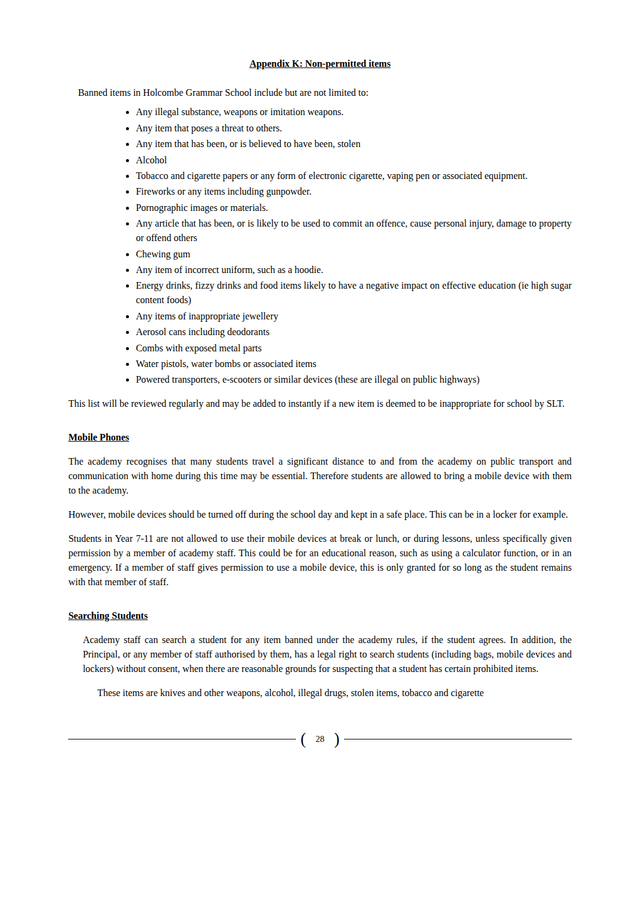Appendix K: Non-permitted items
Banned items in Holcombe Grammar School include but are not limited to:
Any illegal substance, weapons or imitation weapons.
Any item that poses a threat to others.
Any item that has been, or is believed to have been, stolen
Alcohol
Tobacco and cigarette papers or any form of electronic cigarette, vaping pen or associated equipment.
Fireworks or any items including gunpowder.
Pornographic images or materials.
Any article that has been, or is likely to be used to commit an offence, cause personal injury, damage to property or offend others
Chewing gum
Any item of incorrect uniform, such as a hoodie.
Energy drinks, fizzy drinks and food items likely to have a negative impact on effective education (ie high sugar content foods)
Any items of inappropriate jewellery
Aerosol cans including deodorants
Combs with exposed metal parts
Water pistols, water bombs or associated items
Powered transporters, e-scooters or similar devices (these are illegal on public highways)
This list will be reviewed regularly and may be added to instantly if a new item is deemed to be inappropriate for school by SLT.
Mobile Phones
The academy recognises that many students travel a significant distance to and from the academy on public transport and communication with home during this time may be essential. Therefore students are allowed to bring a mobile device with them to the academy.
However, mobile devices should be turned off during the school day and kept in a safe place. This can be in a locker for example.
Students in Year 7-11 are not allowed to use their mobile devices at break or lunch, or during lessons, unless specifically given permission by a member of academy staff. This could be for an educational reason, such as using a calculator function, or in an emergency. If a member of staff gives permission to use a mobile device, this is only granted for so long as the student remains with that member of staff.
Searching Students
Academy staff can search a student for any item banned under the academy rules, if the student agrees. In addition, the Principal, or any member of staff authorised by them, has a legal right to search students (including bags, mobile devices and lockers) without consent, when there are reasonable grounds for suspecting that a student has certain prohibited items.
These items are knives and other weapons, alcohol, illegal drugs, stolen items, tobacco and cigarette
( 28 )